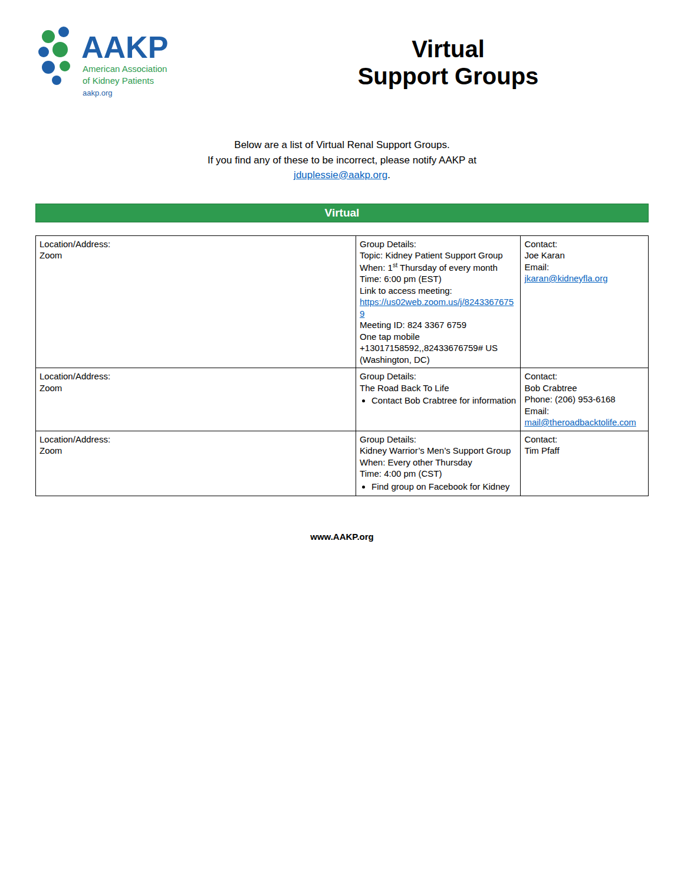AAKP American Association of Kidney Patients aakp.org
Virtual
Support Groups
Below are a list of Virtual Renal Support Groups.
If you find any of these to be incorrect, please notify AAKP at
jduplessie@aakp.org.
Virtual
| Location/Address: Zoom | Group Details: Topic: Kidney Patient Support Group When: 1 st Thursday of every month Time: 6:00 pm (EST) Link to access meeting: https://us02web.zoom.us/j/82433676759 Meeting ID: 824 3367 6759 One tap mobile +13017158592,,82433676759# US (Washington, DC) | Contact: Joe Karan Email: jkaran@kidneyfla.org |
| Location/Address: Zoom | Group Details: The Road Back To Life Contact Bob Crabtree for information | Contact: Bob Crabtree Phone: (206) 953-6168 Email: mail@theroadbacktolife.com |
| Location/Address: Zoom | Group Details: Kidney Warrior’s Men’s Support Group When: Every other Thursday Time: 4:00 pm (CST) Find group on Facebook for Kidney | Contact: Tim Pfaff |
www.AAKP.org